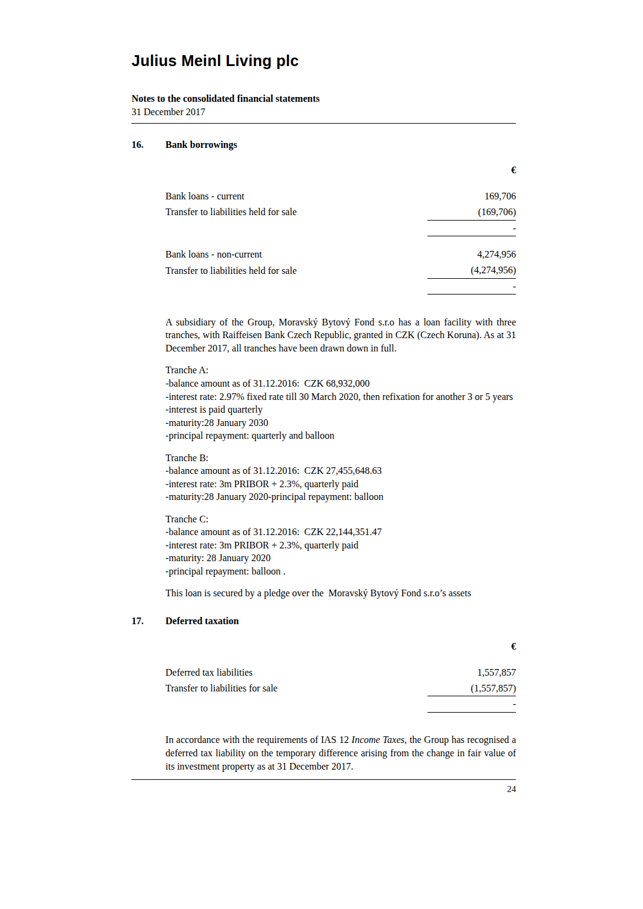Julius Meinl Living plc
Notes to the consolidated financial statements
31 December 2017
16. Bank borrowings
| | € |
| Bank loans - current | 169,706 |
| Transfer to liabilities held for sale | (169,706) |
| | - |
| Bank loans - non-current | 4,274,956 |
| Transfer to liabilities held for sale | (4,274,956) |
| | - |
A subsidiary of the Group, Moravský Bytový Fond s.r.o has a loan facility with three tranches, with Raiffeisen Bank Czech Republic, granted in CZK (Czech Koruna). As at 31 December 2017, all tranches have been drawn down in full.
Tranche A:
-balance amount as of 31.12.2016: CZK 68,932,000
-interest rate: 2.97% fixed rate till 30 March 2020, then refixation for another 3 or 5 years
-interest is paid quarterly
-maturity:28 January 2030
-principal repayment: quarterly and balloon
Tranche B:
-balance amount as of 31.12.2016: CZK 27,455,648.63
-interest rate: 3m PRIBOR + 2.3%, quarterly paid
-maturity:28 January 2020-principal repayment: balloon
Tranche C:
-balance amount as of 31.12.2016: CZK 22,144,351.47
-interest rate: 3m PRIBOR + 2.3%, quarterly paid
-maturity: 28 January 2020
-principal repayment: balloon .
This loan is secured by a pledge over the Moravský Bytový Fond s.r.o’s assets
17. Deferred taxation
| | € |
| Deferred tax liabilities | 1,557,857 |
| Transfer to liabilities for sale | (1,557,857) |
| | - |
In accordance with the requirements of IAS 12 Income Taxes, the Group has recognised a deferred tax liability on the temporary difference arising from the change in fair value of its investment property as at 31 December 2017.
24